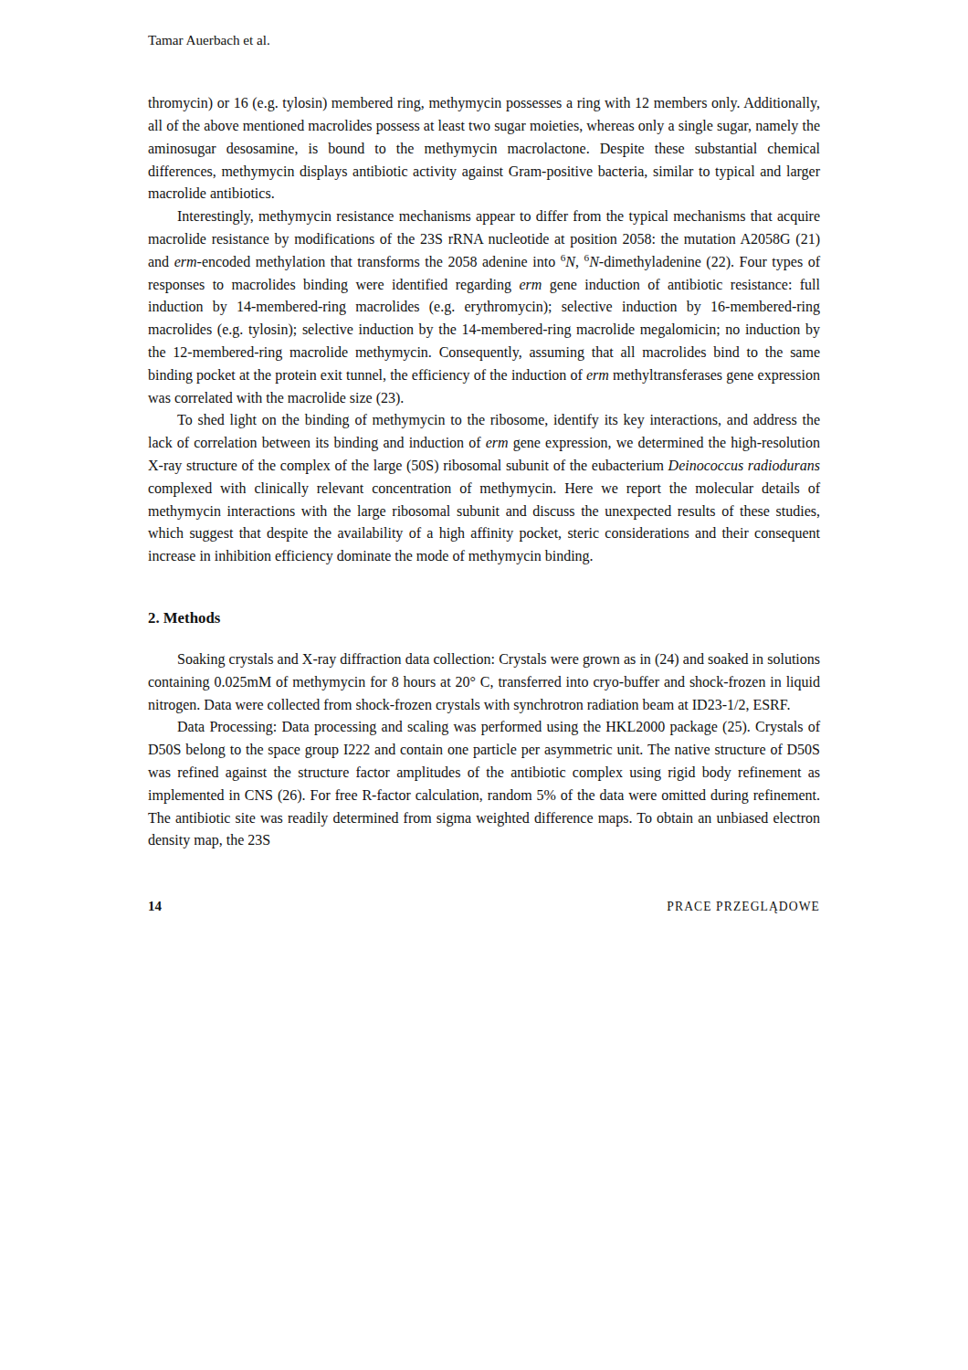Tamar Auerbach et al.
thromycin) or 16 (e.g. tylosin) membered ring, methymycin possesses a ring with 12 members only. Additionally, all of the above mentioned macrolides possess at least two sugar moieties, whereas only a single sugar, namely the aminosugar desosamine, is bound to the methymycin macrolactone. Despite these substantial chemical differences, methymycin displays antibiotic activity against Gram-positive bacteria, similar to typical and larger macrolide antibiotics.
Interestingly, methymycin resistance mechanisms appear to differ from the typical mechanisms that acquire macrolide resistance by modifications of the 23S rRNA nucleotide at position 2058: the mutation A2058G (21) and erm-encoded methylation that transforms the 2058 adenine into 6N, 6N-dimethyladenine (22). Four types of responses to macrolides binding were identified regarding erm gene induction of antibiotic resistance: full induction by 14-membered-ring macrolides (e.g. erythromycin); selective induction by 16-membered-ring macrolides (e.g. tylosin); selective induction by the 14-membered-ring macrolide megalomicin; no induction by the 12-membered-ring macrolide methymycin. Consequently, assuming that all macrolides bind to the same binding pocket at the protein exit tunnel, the efficiency of the induction of erm methyltransferases gene expression was correlated with the macrolide size (23).
To shed light on the binding of methymycin to the ribosome, identify its key interactions, and address the lack of correlation between its binding and induction of erm gene expression, we determined the high-resolution X-ray structure of the complex of the large (50S) ribosomal subunit of the eubacterium Deinococcus radiodurans complexed with clinically relevant concentration of methymycin. Here we report the molecular details of methymycin interactions with the large ribosomal subunit and discuss the unexpected results of these studies, which suggest that despite the availability of a high affinity pocket, steric considerations and their consequent increase in inhibition efficiency dominate the mode of methymycin binding.
2. Methods
Soaking crystals and X-ray diffraction data collection: Crystals were grown as in (24) and soaked in solutions containing 0.025mM of methymycin for 8 hours at 20° C, transferred into cryo-buffer and shock-frozen in liquid nitrogen. Data were collected from shock-frozen crystals with synchrotron radiation beam at ID23-1/2, ESRF.
Data Processing: Data processing and scaling was performed using the HKL2000 package (25). Crystals of D50S belong to the space group I222 and contain one particle per asymmetric unit. The native structure of D50S was refined against the structure factor amplitudes of the antibiotic complex using rigid body refinement as implemented in CNS (26). For free R-factor calculation, random 5% of the data were omitted during refinement. The antibiotic site was readily determined from sigma weighted difference maps. To obtain an unbiased electron density map, the 23S
14 Prace przeglądowe